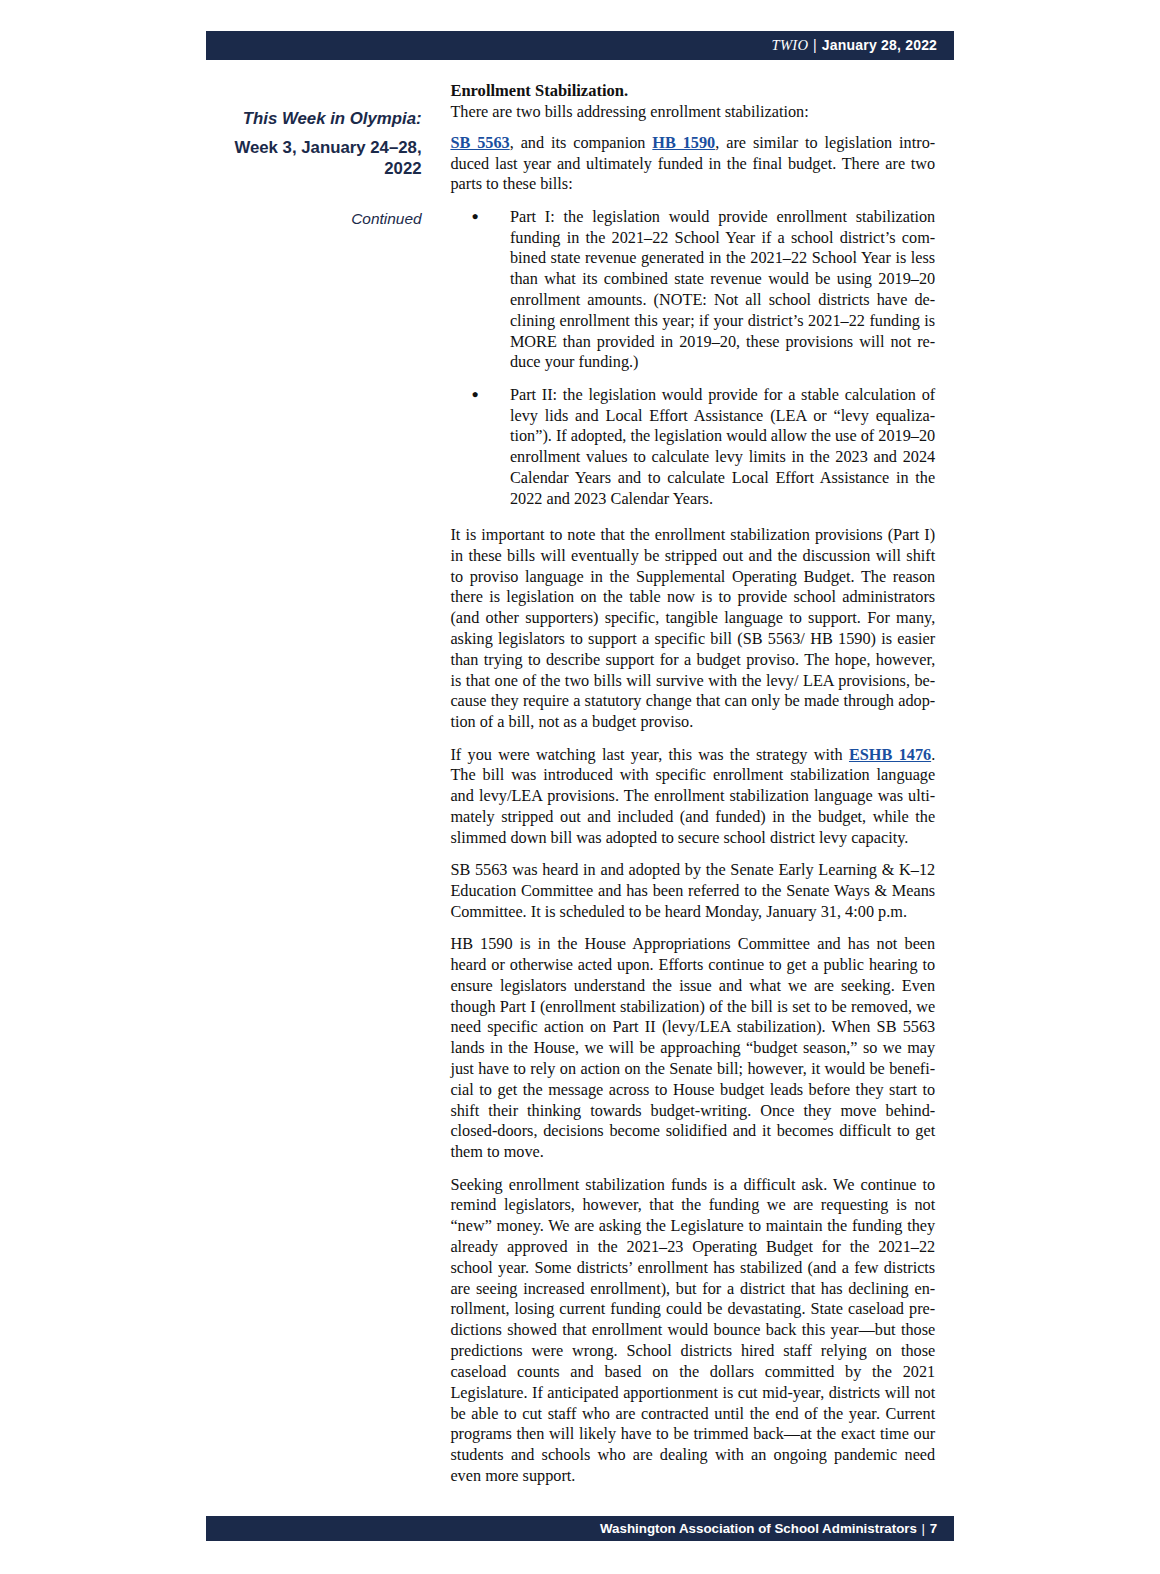TWIO|January 28, 2022
This Week in Olympia: Week 3, January 24–28, 2022
Continued
Enrollment Stabilization.
There are two bills addressing enrollment stabilization:
SB 5563, and its companion HB 1590, are similar to legislation introduced last year and ultimately funded in the final budget. There are two parts to these bills:
Part I: the legislation would provide enrollment stabilization funding in the 2021–22 School Year if a school district’s combined state revenue generated in the 2021–22 School Year is less than what its combined state revenue would be using 2019–20 enrollment amounts. (NOTE: Not all school districts have declining enrollment this year; if your district’s 2021–22 funding is MORE than provided in 2019–20, these provisions will not reduce your funding.)
Part II: the legislation would provide for a stable calculation of levy lids and Local Effort Assistance (LEA or “levy equalization”). If adopted, the legislation would allow the use of 2019–20 enrollment values to calculate levy limits in the 2023 and 2024 Calendar Years and to calculate Local Effort Assistance in the 2022 and 2023 Calendar Years.
It is important to note that the enrollment stabilization provisions (Part I) in these bills will eventually be stripped out and the discussion will shift to proviso language in the Supplemental Operating Budget. The reason there is legislation on the table now is to provide school administrators (and other supporters) specific, tangible language to support. For many, asking legislators to support a specific bill (SB 5563/ HB 1590) is easier than trying to describe support for a budget proviso. The hope, however, is that one of the two bills will survive with the levy/ LEA provisions, because they require a statutory change that can only be made through adoption of a bill, not as a budget proviso.
If you were watching last year, this was the strategy with ESHB 1476. The bill was introduced with specific enrollment stabilization language and levy/LEA provisions. The enrollment stabilization language was ultimately stripped out and included (and funded) in the budget, while the slimmed down bill was adopted to secure school district levy capacity.
SB 5563 was heard in and adopted by the Senate Early Learning & K–12 Education Committee and has been referred to the Senate Ways & Means Committee. It is scheduled to be heard Monday, January 31, 4:00 p.m.
HB 1590 is in the House Appropriations Committee and has not been heard or otherwise acted upon. Efforts continue to get a public hearing to ensure legislators understand the issue and what we are seeking. Even though Part I (enrollment stabilization) of the bill is set to be removed, we need specific action on Part II (levy/LEA stabilization). When SB 5563 lands in the House, we will be approaching “budget season,” so we may just have to rely on action on the Senate bill; however, it would be beneficial to get the message across to House budget leads before they start to shift their thinking towards budget-writing. Once they move behind-closed-doors, decisions become solidified and it becomes difficult to get them to move.
Seeking enrollment stabilization funds is a difficult ask. We continue to remind legislators, however, that the funding we are requesting is not “new” money. We are asking the Legislature to maintain the funding they already approved in the 2021–23 Operating Budget for the 2021–22 school year. Some districts’ enrollment has stabilized (and a few districts are seeing increased enrollment), but for a district that has declining enrollment, losing current funding could be devastating. State caseload predictions showed that enrollment would bounce back this year—but those predictions were wrong. School districts hired staff relying on those caseload counts and based on the dollars committed by the 2021 Legislature. If anticipated apportionment is cut mid-year, districts will not be able to cut staff who are contracted until the end of the year. Current programs then will likely have to be trimmed back—at the exact time our students and schools who are dealing with an ongoing pandemic need even more support.
Washington Association of School Administrators|7